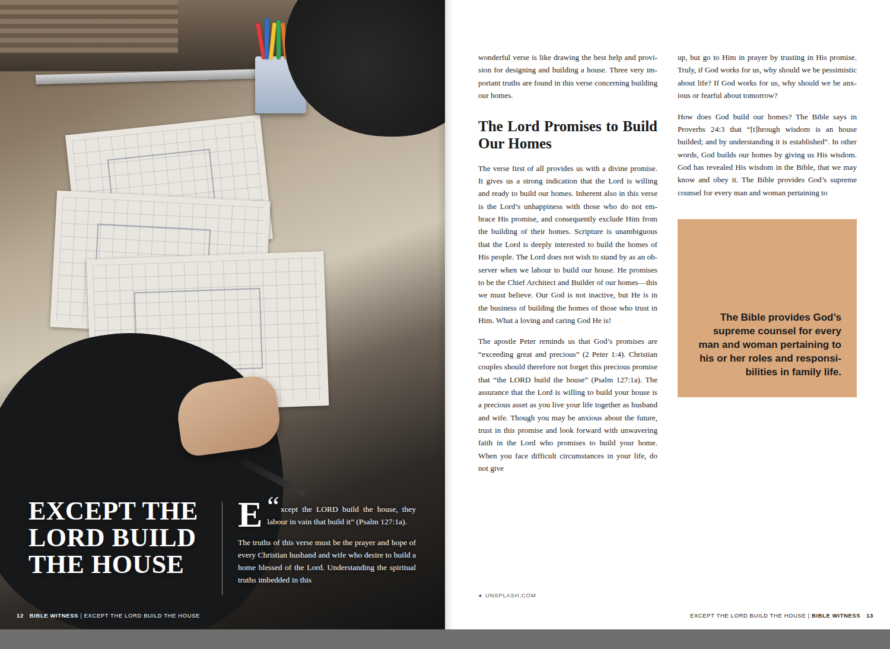Except the Lord Build the House
“Except the LORD build the house, they labour in vain that build it” (Psalm 127:1a).
The truths of this verse must be the prayer and hope of every Christian husband and wife who desire to build a home blessed of the Lord. Understanding the spiritual truths imbedded in this
12 BIBLE WITNESS | EXCEPT THE LORD BUILD THE HOUSE
wonderful verse is like drawing the best help and provision for designing and building a house. Three very important truths are found in this verse concerning building our homes.
The Lord Promises to Build Our Homes
The verse first of all provides us with a divine promise. It gives us a strong indication that the Lord is willing and ready to build our homes. Inherent also in this verse is the Lord’s unhappiness with those who do not embrace His promise, and consequently exclude Him from the building of their homes. Scripture is unambiguous that the Lord is deeply interested to build the homes of His people. The Lord does not wish to stand by as an observer when we labour to build our house. He promises to be the Chief Architect and Builder of our homes—this we must believe. Our God is not inactive, but He is in the business of building the homes of those who trust in Him. What a loving and caring God He is!
The apostle Peter reminds us that God’s promises are “exceeding great and precious” (2 Peter 1:4). Christian couples should therefore not forget this precious promise that “the LORD build the house” (Psalm 127:1a). The assurance that the Lord is willing to build your house is a precious asset as you live your life together as husband and wife. Though you may be anxious about the future, trust in this promise and look forward with unwavering faith in the Lord who promises to build your home. When you face difficult circumstances in your life, do not give
up, but go to Him in prayer by trusting in His promise. Truly, if God works for us, why should we be pessimistic about life? If God works for us, why should we be anxious or fearful about tomorrow?
How does God build our homes? The Bible says in Proverbs 24:3 that “[t]hrough wisdom is an house builded; and by understanding it is established”. In other words, God builds our homes by giving us His wisdom. God has revealed His wisdom in the Bible, that we may know and obey it. The Bible provides God’s supreme counsel for every man and woman pertaining to
The Bible provides God’s supreme counsel for every man and woman pertaining to his or her roles and responsibilities in family life.
◂UNSPLASH.COM
EXCEPT THE LORD BUILD THE HOUSE | BIBLE WITNESS 13